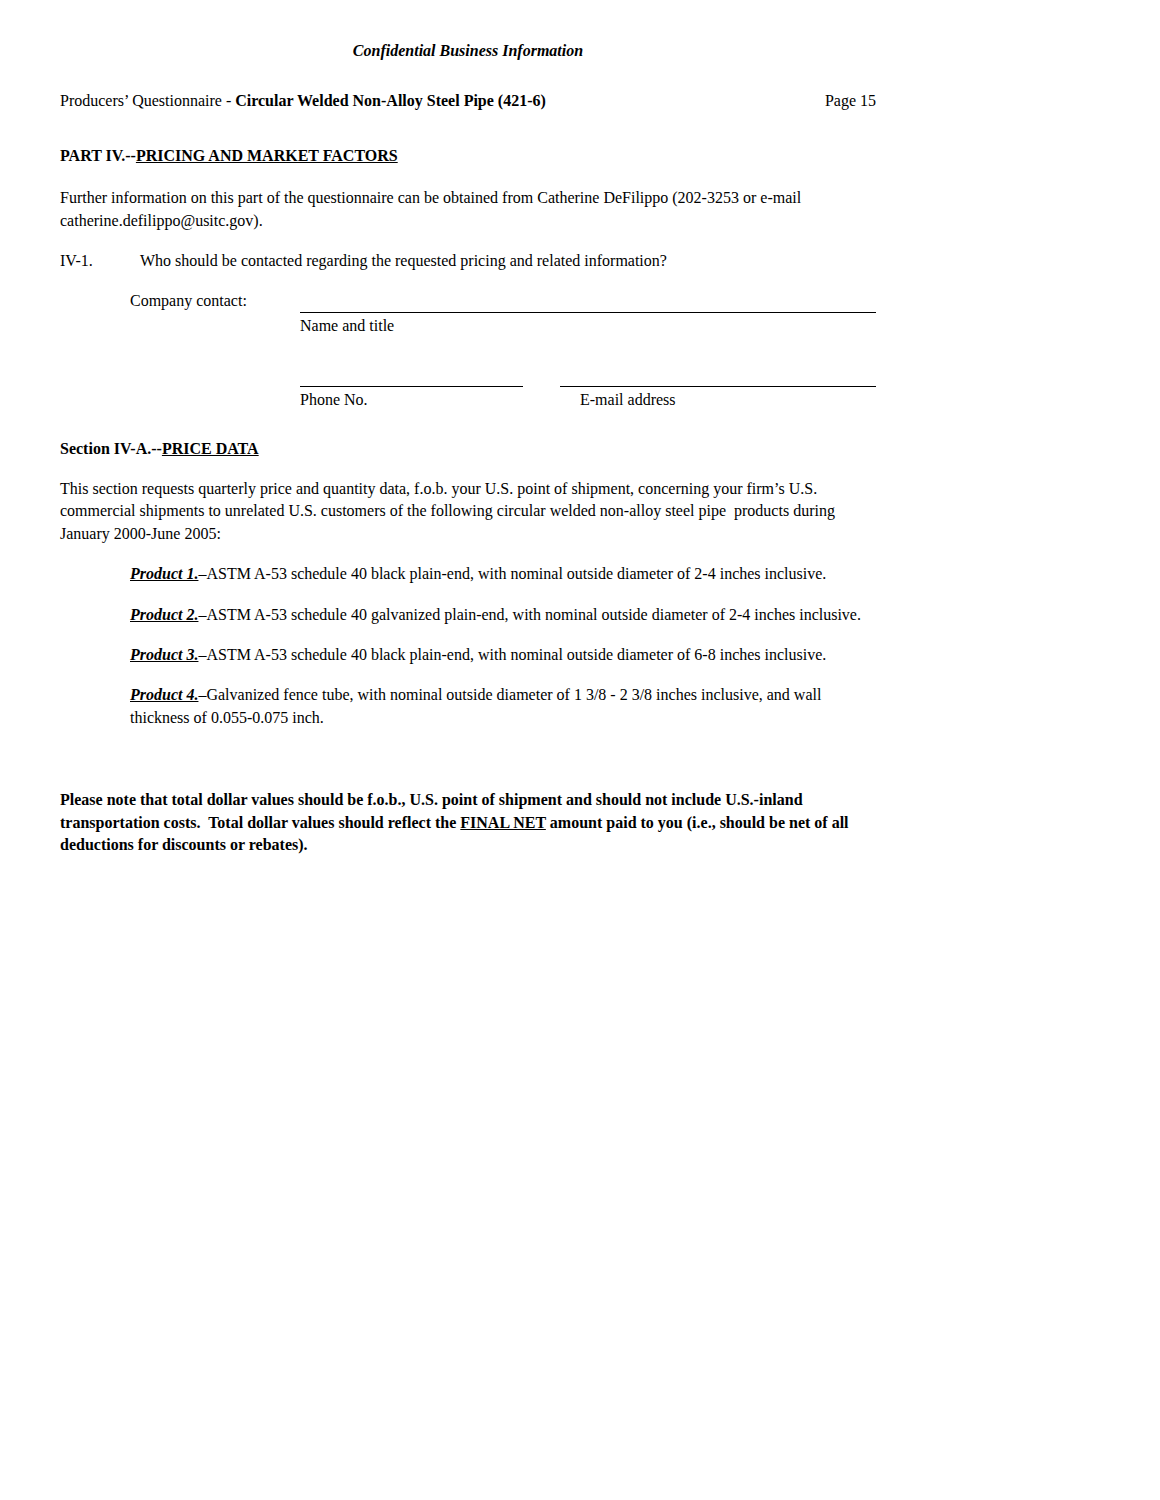Confidential Business Information
Producers’ Questionnaire - Circular Welded Non-Alloy Steel Pipe (421-6)
Page 15
PART IV.--PRICING AND MARKET FACTORS
Further information on this part of the questionnaire can be obtained from Catherine DeFilippo (202-3253 or e-mail catherine.defilippo@usitc.gov).
IV-1.
Who should be contacted regarding the requested pricing and related information?
Company contact:
Name and title
Phone No.
E-mail address
Section IV-A.--PRICE DATA
This section requests quarterly price and quantity data, f.o.b. your U.S. point of shipment, concerning your firm’s U.S. commercial shipments to unrelated U.S. customers of the following circular welded non-alloy steel pipe products during January 2000-June 2005:
Product 1.–ASTM A-53 schedule 40 black plain-end, with nominal outside diameter of 2-4 inches inclusive.
Product 2.–ASTM A-53 schedule 40 galvanized plain-end, with nominal outside diameter of 2-4 inches inclusive.
Product 3.–ASTM A-53 schedule 40 black plain-end, with nominal outside diameter of 6-8 inches inclusive.
Product 4.–Galvanized fence tube, with nominal outside diameter of 1 3/8 - 2 3/8 inches inclusive, and wall thickness of 0.055-0.075 inch.
Please note that total dollar values should be f.o.b., U.S. point of shipment and should not include U.S.-inland transportation costs. Total dollar values should reflect the FINAL NET amount paid to you (i.e., should be net of all deductions for discounts or rebates).